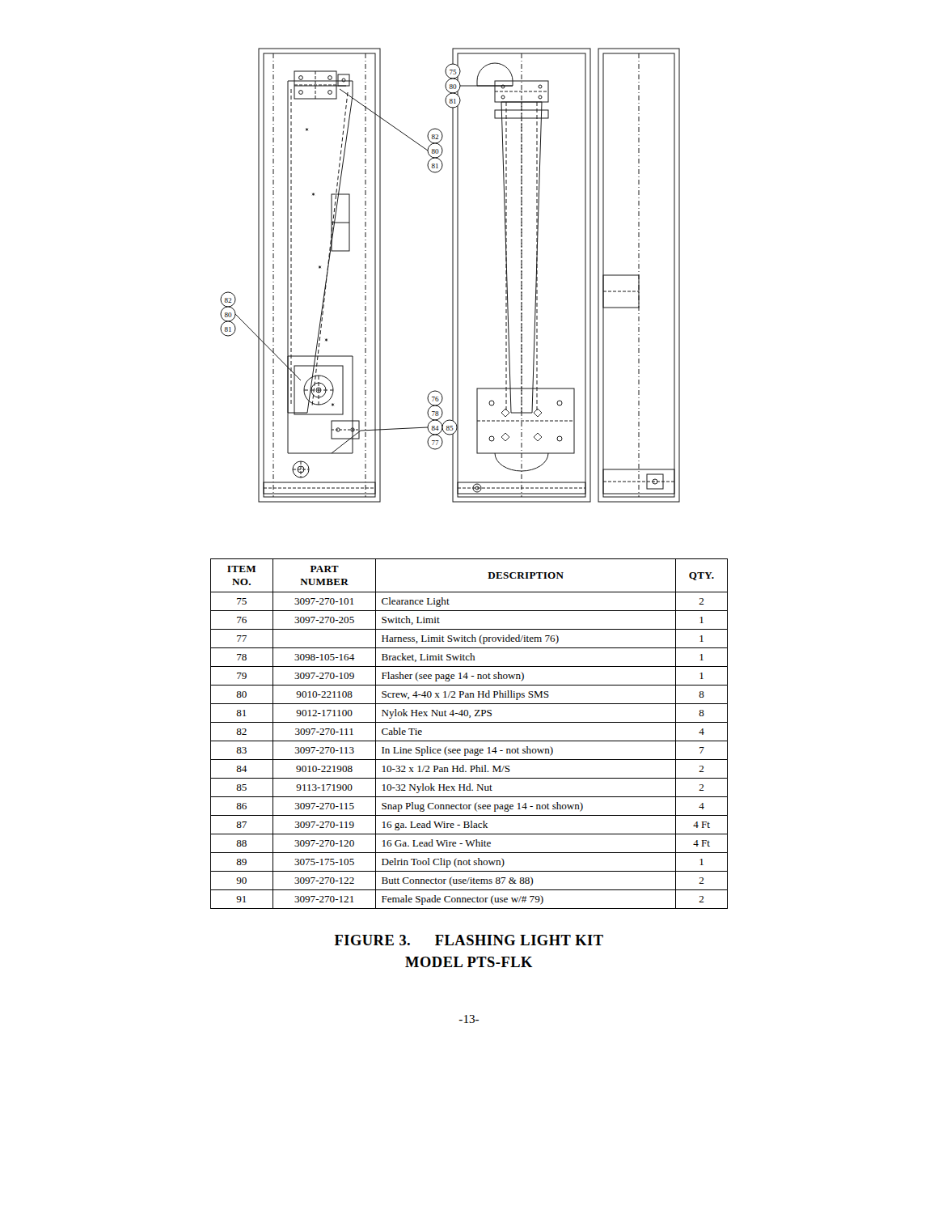75 80 81 82 80 81 82 80 81 76 78 84 85 77
| ITEM NO. | PART NUMBER | DESCRIPTION | QTY. |
| --- | --- | --- | --- |
| 75 | 3097-270-101 | Clearance Light | 2 |
| 76 | 3097-270-205 | Switch, Limit | 1 |
| 77 | | Harness, Limit Switch (provided/item 76) | 1 |
| 78 | 3098-105-164 | Bracket, Limit Switch | 1 |
| 79 | 3097-270-109 | Flasher (see page 14 - not shown) | 1 |
| 80 | 9010-221108 | Screw, 4-40 x 1/2 Pan Hd Phillips SMS | 8 |
| 81 | 9012-171100 | Nylok Hex Nut 4-40, ZPS | 8 |
| 82 | 3097-270-111 | Cable Tie | 4 |
| 83 | 3097-270-113 | In Line Splice (see page 14 - not shown) | 7 |
| 84 | 9010-221908 | 10-32 x 1/2 Pan Hd. Phil. M/S | 2 |
| 85 | 9113-171900 | 10-32 Nylok Hex Hd. Nut | 2 |
| 86 | 3097-270-115 | Snap Plug Connector (see page 14 - not shown) | 4 |
| 87 | 3097-270-119 | 16 ga. Lead Wire - Black | 4 Ft |
| 88 | 3097-270-120 | 16 Ga. Lead Wire - White | 4 Ft |
| 89 | 3075-175-105 | Delrin Tool Clip (not shown) | 1 |
| 90 | 3097-270-122 | Butt Connector (use/items 87 & 88) | 2 |
| 91 | 3097-270-121 | Female Spade Connector (use w/# 79) | 2 |
FIGURE 3. FLASHING LIGHT KIT
MODEL PTS-FLK
-13-